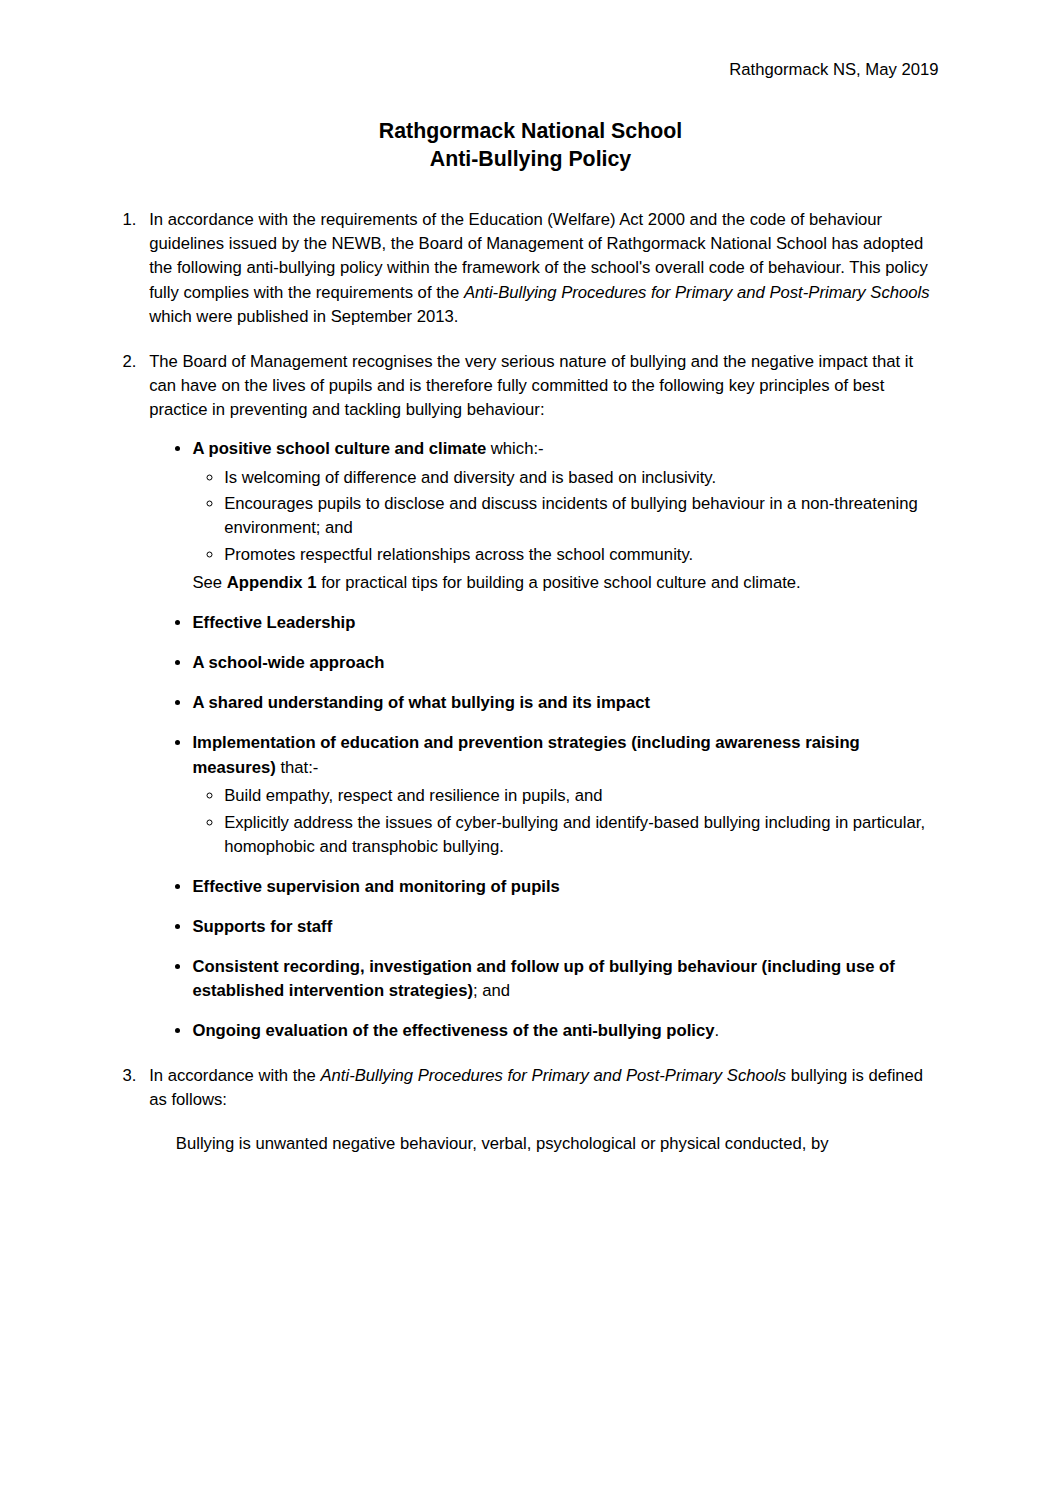Rathgormack NS, May 2019
Rathgormack National School
Anti-Bullying Policy
In accordance with the requirements of the Education (Welfare) Act 2000 and the code of behaviour guidelines issued by the NEWB, the Board of Management of Rathgormack National School has adopted the following anti-bullying policy within the framework of the school's overall code of behaviour. This policy fully complies with the requirements of the Anti-Bullying Procedures for Primary and Post-Primary Schools which were published in September 2013.
The Board of Management recognises the very serious nature of bullying and the negative impact that it can have on the lives of pupils and is therefore fully committed to the following key principles of best practice in preventing and tackling bullying behaviour:
A positive school culture and climate which:-
Is welcoming of difference and diversity and is based on inclusivity.
Encourages pupils to disclose and discuss incidents of bullying behaviour in a non-threatening environment; and
Promotes respectful relationships across the school community.
See Appendix 1 for practical tips for building a positive school culture and climate.
Effective Leadership
A school-wide approach
A shared understanding of what bullying is and its impact
Implementation of education and prevention strategies (including awareness raising measures) that:-
Build empathy, respect and resilience in pupils, and
Explicitly address the issues of cyber-bullying and identify-based bullying including in particular, homophobic and transphobic bullying.
Effective supervision and monitoring of pupils
Supports for staff
Consistent recording, investigation and follow up of bullying behaviour (including use of established intervention strategies); and
Ongoing evaluation of the effectiveness of the anti-bullying policy.
In accordance with the Anti-Bullying Procedures for Primary and Post-Primary Schools bullying is defined as follows:
Bullying is unwanted negative behaviour, verbal, psychological or physical conducted, by